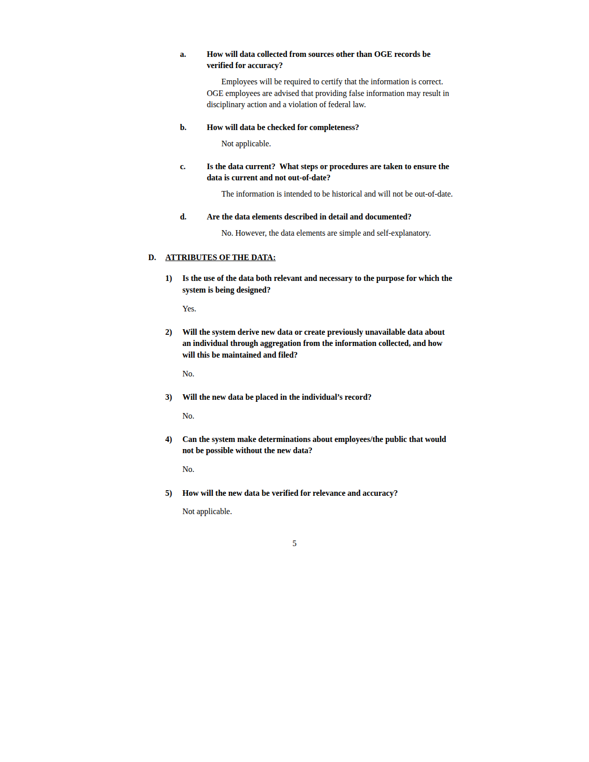a. How will data collected from sources other than OGE records be verified for accuracy?
Employees will be required to certify that the information is correct. OGE employees are advised that providing false information may result in disciplinary action and a violation of federal law.
b. How will data be checked for completeness?
Not applicable.
c. Is the data current? What steps or procedures are taken to ensure the data is current and not out-of-date?
The information is intended to be historical and will not be out-of-date.
d. Are the data elements described in detail and documented?
No. However, the data elements are simple and self-explanatory.
D. ATTRIBUTES OF THE DATA:
1) Is the use of the data both relevant and necessary to the purpose for which the system is being designed?
Yes.
2) Will the system derive new data or create previously unavailable data about an individual through aggregation from the information collected, and how will this be maintained and filed?
No.
3) Will the new data be placed in the individual’s record?
No.
4) Can the system make determinations about employees/the public that would not be possible without the new data?
No.
5) How will the new data be verified for relevance and accuracy?
Not applicable.
5